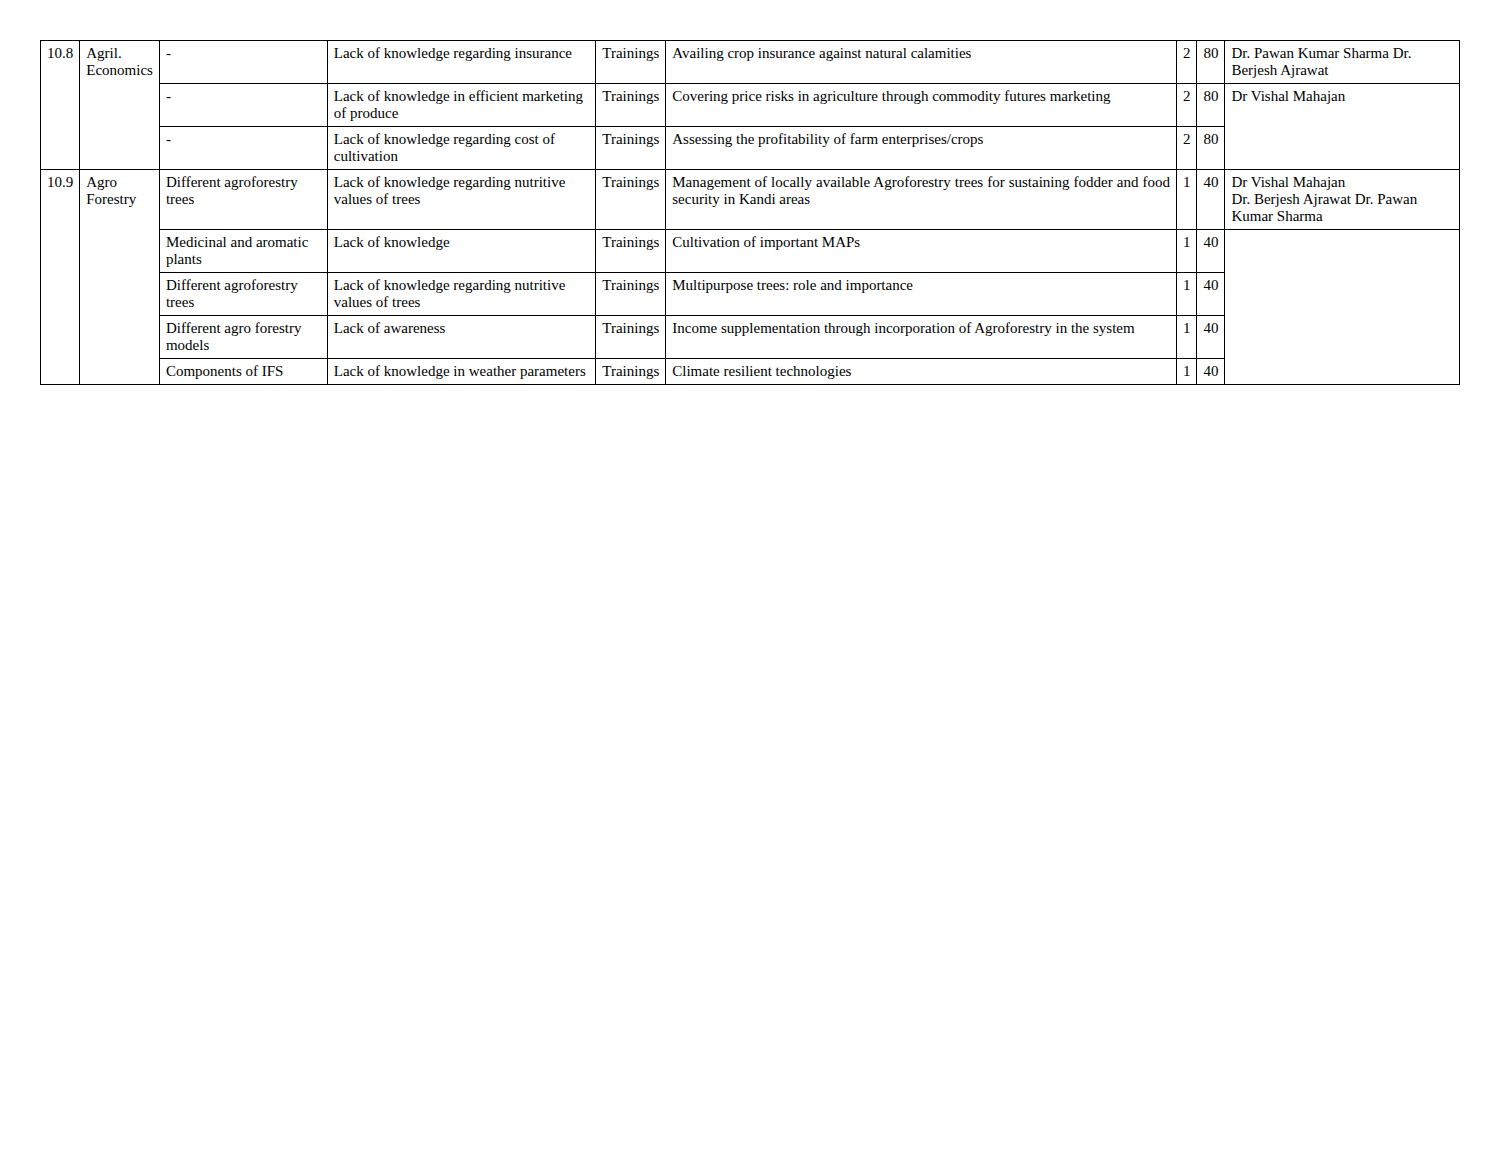| 10.8 | Agril. Economics | - | Lack of knowledge regarding insurance | Trainings | Availing crop insurance against natural calamities | 2 | 80 | Dr. Pawan Kumar Sharma Dr. Berjesh Ajrawat |
| - | Lack of knowledge in efficient marketing of produce | Trainings | Covering price risks in agriculture through commodity futures marketing | 2 | 80 | Dr Vishal Mahajan |
| - | Lack of knowledge regarding cost of cultivation | Trainings | Assessing the profitability of farm enterprises/crops | 2 | 80 |
| 10.9 | Agro Forestry | Different agroforestry trees | Lack of knowledge regarding nutritive values of trees | Trainings | Management of locally available Agroforestry trees for sustaining fodder and food security in Kandi areas | 1 | 40 | Dr Vishal Mahajan Dr. Berjesh Ajrawat Dr. Pawan Kumar Sharma |
| Medicinal and aromatic plants | Lack of knowledge | Trainings | Cultivation of important MAPs | 1 | 40 | |
| Different agroforestry trees | Lack of knowledge regarding nutritive values of trees | Trainings | Multipurpose trees: role and importance | 1 | 40 |
| Different agro forestry models | Lack of awareness | Trainings | Income supplementation through incorporation of Agroforestry in the system | 1 | 40 |
| Components of IFS | Lack of knowledge in weather parameters | Trainings | Climate resilient technologies | 1 | 40 |